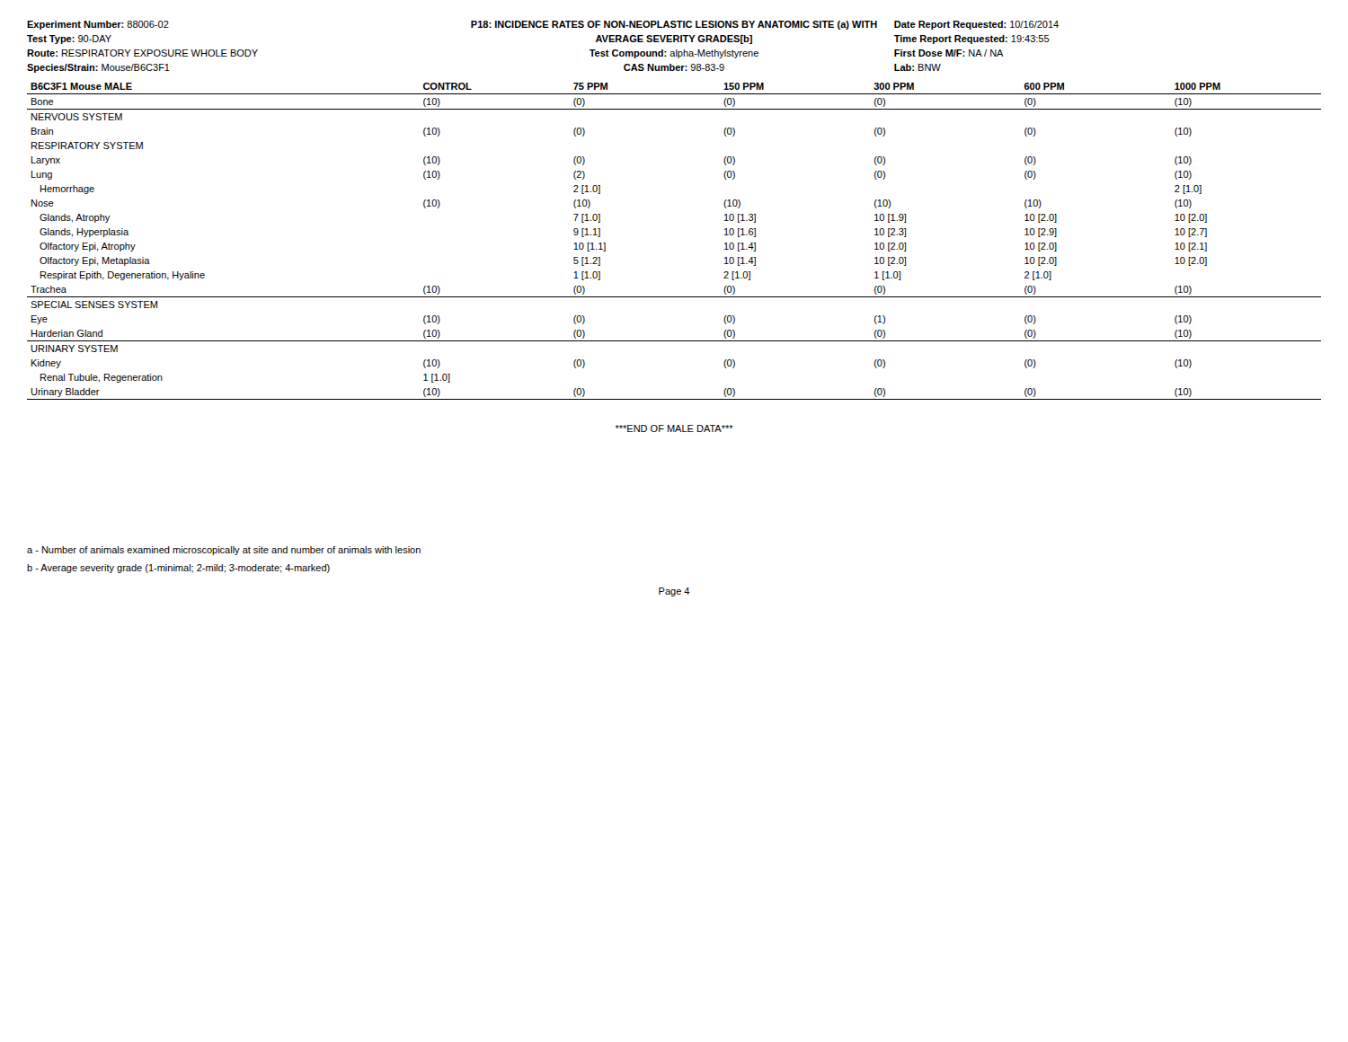| Experiment Number: 88006-02 | P18: INCIDENCE RATES OF NON-NEOPLASTIC LESIONS BY ANATOMIC SITE (a) WITH AVERAGE SEVERITY GRADES[b] | Date Report Requested: 10/16/2014 |
| Test Type: 90-DAY | Time Report Requested: 19:43:55 |
| Route: RESPIRATORY EXPOSURE WHOLE BODY | Test Compound: alpha-Methylstyrene | First Dose M/F: NA / NA |
| Species/Strain: Mouse/B6C3F1 | CAS Number: 98-83-9 | Lab: BNW |
| B6C3F1 Mouse MALE | CONTROL | 75 PPM | 150 PPM | 300 PPM | 600 PPM | 1000 PPM |
| --- | --- | --- | --- | --- | --- | --- |
| Bone | (10) | (0) | (0) | (0) | (0) | (10) |
| NERVOUS SYSTEM | |
| Brain | (10) | (0) | (0) | (0) | (0) | (10) |
| RESPIRATORY SYSTEM | |
| Larynx | (10) | (0) | (0) | (0) | (0) | (10) |
| Lung | (10) | (2) | (0) | (0) | (0) | (10) |
| Hemorrhage | | 2 [1.0] | | | | 2 [1.0] |
| Nose | (10) | (10) | (10) | (10) | (10) | (10) |
| Glands, Atrophy | | 7 [1.0] | 10 [1.3] | 10 [1.9] | 10 [2.0] | 10 [2.0] |
| Glands, Hyperplasia | | 9 [1.1] | 10 [1.6] | 10 [2.3] | 10 [2.9] | 10 [2.7] |
| Olfactory Epi, Atrophy | | 10 [1.1] | 10 [1.4] | 10 [2.0] | 10 [2.0] | 10 [2.1] |
| Olfactory Epi, Metaplasia | | 5 [1.2] | 10 [1.4] | 10 [2.0] | 10 [2.0] | 10 [2.0] |
| Respirat Epith, Degeneration, Hyaline | | 1 [1.0] | 2 [1.0] | 1 [1.0] | 2 [1.0] | |
| Trachea | (10) | (0) | (0) | (0) | (0) | (10) |
| SPECIAL SENSES SYSTEM | |
| Eye | (10) | (0) | (0) | (1) | (0) | (10) |
| Harderian Gland | (10) | (0) | (0) | (0) | (0) | (10) |
| URINARY SYSTEM | |
| Kidney | (10) | (0) | (0) | (0) | (0) | (10) |
| Renal Tubule, Regeneration | 1 [1.0] | | | | | |
| Urinary Bladder | (10) | (0) | (0) | (0) | (0) | (10) |
***END OF MALE DATA***
a - Number of animals examined microscopically at site and number of animals with lesion
b - Average severity grade (1-minimal; 2-mild; 3-moderate; 4-marked)
Page 4